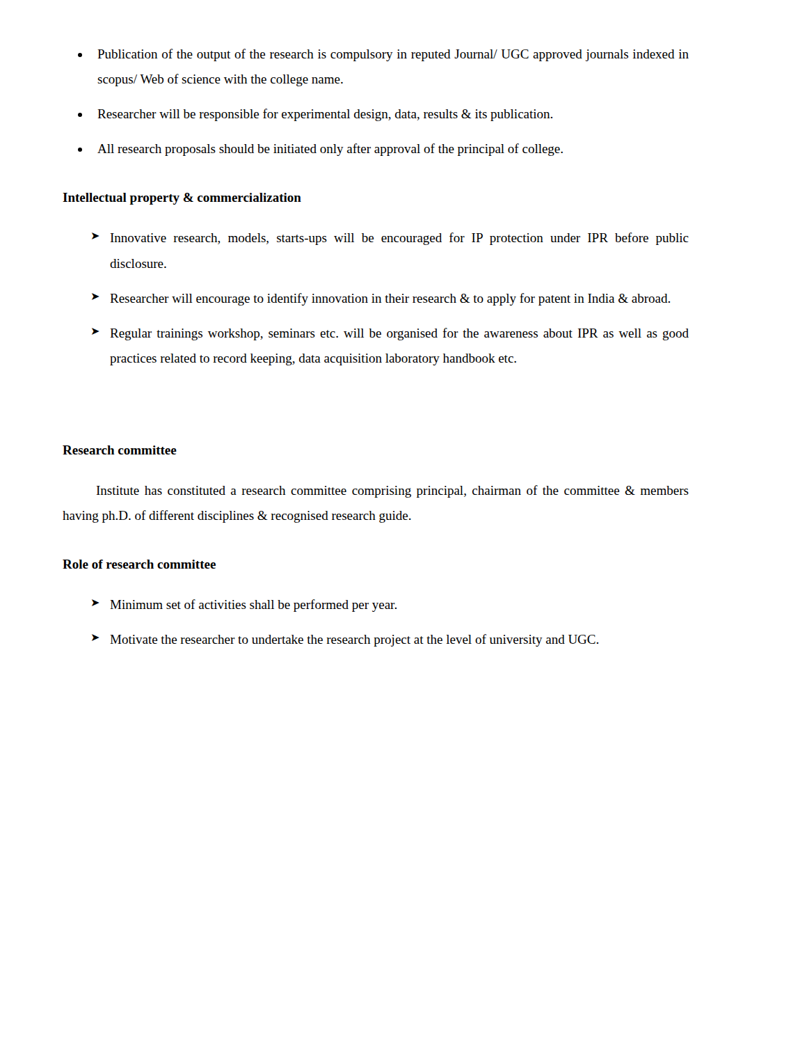Publication of the output of the research is compulsory in reputed Journal/ UGC approved journals indexed in scopus/ Web of science with the college name.
Researcher will be responsible for experimental design, data, results & its publication.
All research proposals should be initiated only after approval of the principal of college.
Intellectual property & commercialization
Innovative research, models, starts-ups will be encouraged for IP protection under IPR before public disclosure.
Researcher will encourage to identify innovation in their research & to apply for patent in India & abroad.
Regular trainings workshop, seminars etc. will be organised for the awareness about IPR as well as good practices related to record keeping, data acquisition laboratory handbook etc.
Research committee
Institute has constituted a research committee comprising principal, chairman of the committee & members having ph.D. of different disciplines & recognised research guide.
Role of research committee
Minimum set of activities shall be performed per year.
Motivate the researcher to undertake the research project at the level of university and UGC.